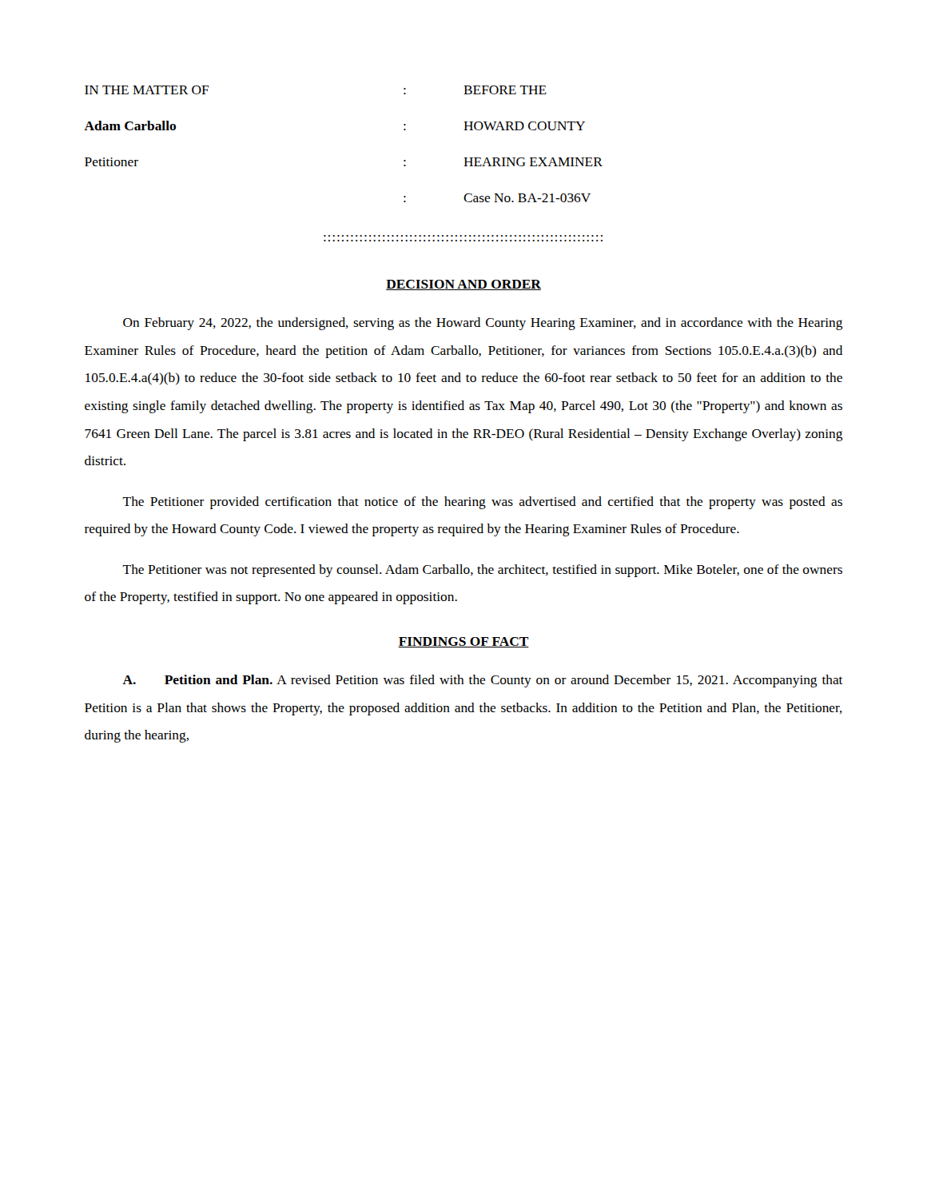| IN THE MATTER OF | : | BEFORE THE |
| Adam Carballo | : | HOWARD COUNTY |
| Petitioner | : | HEARING EXAMINER |
| | : | Case No. BA-21-036V |
::::::::::::::::::::::::::::::::::::::::::::::::::::::::::::::
DECISION AND ORDER
On February 24, 2022, the undersigned, serving as the Howard County Hearing Examiner, and in accordance with the Hearing Examiner Rules of Procedure, heard the petition of Adam Carballo, Petitioner, for variances from Sections 105.0.E.4.a.(3)(b) and 105.0.E.4.a(4)(b) to reduce the 30-foot side setback to 10 feet and to reduce the 60-foot rear setback to 50 feet for an addition to the existing single family detached dwelling. The property is identified as Tax Map 40, Parcel 490, Lot 30 (the "Property") and known as 7641 Green Dell Lane. The parcel is 3.81 acres and is located in the RR-DEO (Rural Residential – Density Exchange Overlay) zoning district.
The Petitioner provided certification that notice of the hearing was advertised and certified that the property was posted as required by the Howard County Code. I viewed the property as required by the Hearing Examiner Rules of Procedure.
The Petitioner was not represented by counsel. Adam Carballo, the architect, testified in support. Mike Boteler, one of the owners of the Property, testified in support. No one appeared in opposition.
FINDINGS OF FACT
A. Petition and Plan. A revised Petition was filed with the County on or around December 15, 2021. Accompanying that Petition is a Plan that shows the Property, the proposed addition and the setbacks. In addition to the Petition and Plan, the Petitioner, during the hearing,